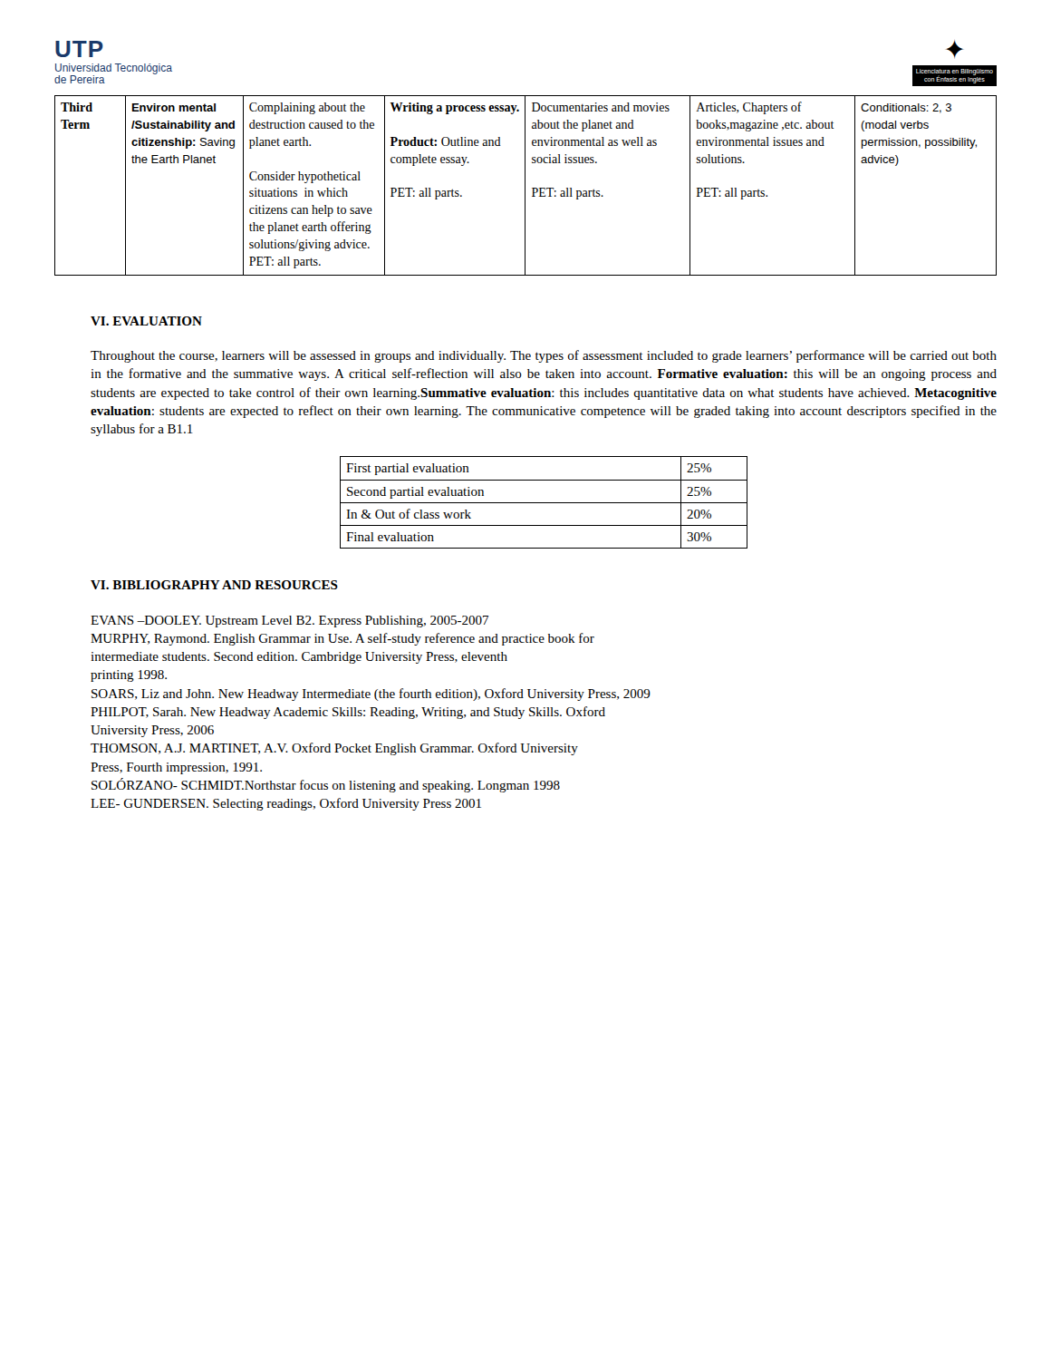UTP
Universidad Tecnológica
de Pereira
✦
Licenciatura en Bilingüismo
con Énfasis en Inglés
| Third Term | Environ mental /Sustainability and citizenship: Saving the Earth Planet | Complaining about the destruction caused to the planet earth. Consider hypothetical situations in which citizens can help to save the planet earth offering solutions/giving advice. PET: all parts. | Writing a process essay. Product: Outline and complete essay. PET: all parts. | Documentaries and movies about the planet and environmental as well as social issues. PET: all parts. | Articles, Chapters of books,magazine ,etc. about environmental issues and solutions. PET: all parts. | Conditionals: 2, 3 (modal verbs permission, possibility, advice) |
VI. EVALUATION
Throughout the course, learners will be assessed in groups and individually. The types of assessment included to grade learners’ performance will be carried out both in the formative and the summative ways. A critical self-reflection will also be taken into account. Formative evaluation: this will be an ongoing process and students are expected to take control of their own learning.Summative evaluation: this includes quantitative data on what students have achieved. Metacognitive evaluation: students are expected to reflect on their own learning. The communicative competence will be graded taking into account descriptors specified in the syllabus for a B1.1
| First partial evaluation | 25% |
| Second partial evaluation | 25% |
| In & Out of class work | 20% |
| Final evaluation | 30% |
VI. BIBLIOGRAPHY AND RESOURCES
EVANS –DOOLEY. Upstream Level B2. Express Publishing, 2005-2007
MURPHY, Raymond. English Grammar in Use. A self-study reference and practice book for
intermediate students. Second edition. Cambridge University Press, eleventh
printing 1998.
SOARS, Liz and John. New Headway Intermediate (the fourth edition), Oxford University Press, 2009
PHILPOT, Sarah. New Headway Academic Skills: Reading, Writing, and Study Skills. Oxford
University Press, 2006
THOMSON, A.J. MARTINET, A.V. Oxford Pocket English Grammar. Oxford University
Press, Fourth impression, 1991.
SOLÓRZANO- SCHMIDT.Northstar focus on listening and speaking. Longman 1998
LEE- GUNDERSEN. Selecting readings, Oxford University Press 2001